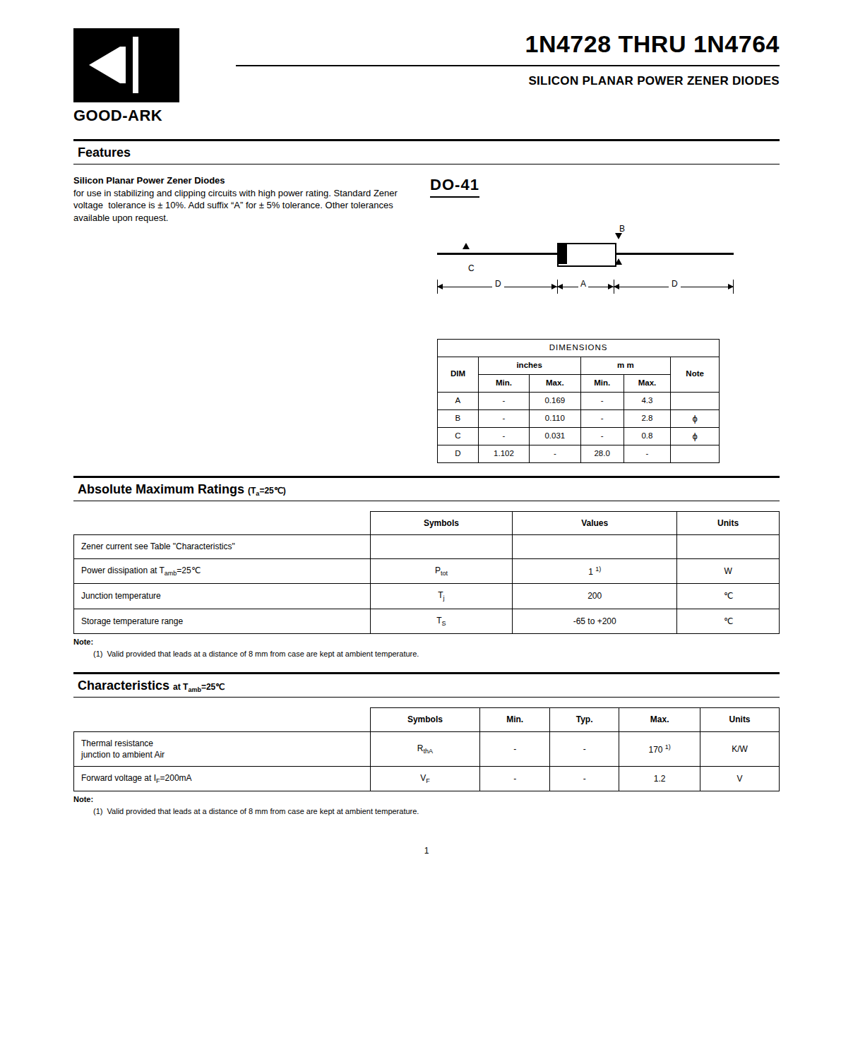GOOD-ARK
1N4728 THRU 1N4764
SILICON PLANAR POWER ZENER DIODES
Features
Silicon Planar Power Zener Diodes
for use in stabilizing and clipping circuits with high power rating. Standard Zener voltage tolerance is ± 10%. Add suffix “A” for ± 5% tolerance. Other tolerances available upon request.
DO-41
B
C
D
A
D
| DIMENSIONS |
| --- |
| DIM | inches | m m | Note |
| Min. | Max. | Min. | Max. |
| A | - | 0.169 | - | 4.3 | |
| B | - | 0.110 | - | 2.8 | |
| C | - | 0.031 | - | 0.8 | |
| D | 1.102 | - | 28.0 | - | |
Absolute Maximum Ratings (Ta=25℃)
| | Symbols | Values | Units |
| --- | --- | --- | --- |
| Zener current see Table "Characteristics" | | | |
| Power dissipation at T amb =25℃ | P tot | 1 1) | W |
| Junction temperature | T j | 200 | ℃ |
| Storage temperature range | T S | -65 to +200 | ℃ |
Note:
(1) Valid provided that leads at a distance of 8 mm from case are kept at ambient temperature.
Characteristics at Tamb=25℃
| | Symbols | Min. | Typ. | Max. | Units |
| --- | --- | --- | --- | --- | --- |
| Thermal resistance junction to ambient Air | R thA | - | - | 170 1) | K/W |
| Forward voltage at I F =200mA | V F | - | - | 1.2 | V |
Note:
(1) Valid provided that leads at a distance of 8 mm from case are kept at ambient temperature.
1